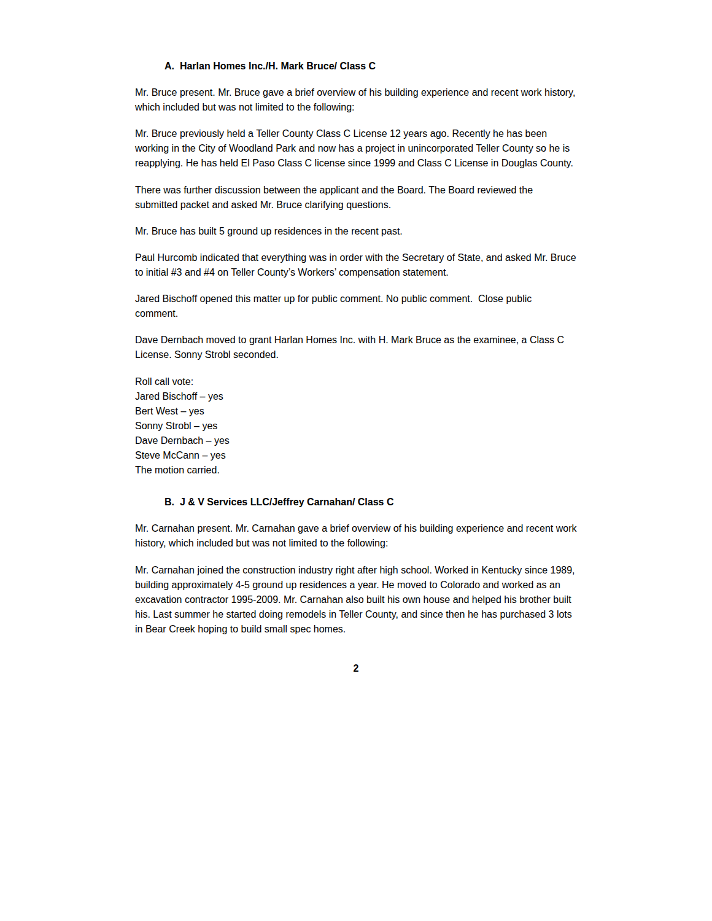A. Harlan Homes Inc./H. Mark Bruce/ Class C
Mr. Bruce present. Mr. Bruce gave a brief overview of his building experience and recent work history, which included but was not limited to the following:
Mr. Bruce previously held a Teller County Class C License 12 years ago. Recently he has been working in the City of Woodland Park and now has a project in unincorporated Teller County so he is reapplying. He has held El Paso Class C license since 1999 and Class C License in Douglas County.
There was further discussion between the applicant and the Board. The Board reviewed the submitted packet and asked Mr. Bruce clarifying questions.
Mr. Bruce has built 5 ground up residences in the recent past.
Paul Hurcomb indicated that everything was in order with the Secretary of State, and asked Mr. Bruce to initial #3 and #4 on Teller County’s Workers’ compensation statement.
Jared Bischoff opened this matter up for public comment. No public comment. Close public comment.
Dave Dernbach moved to grant Harlan Homes Inc. with H. Mark Bruce as the examinee, a Class C License. Sonny Strobl seconded.
Roll call vote:
Jared Bischoff – yes
Bert West – yes
Sonny Strobl – yes
Dave Dernbach – yes
Steve McCann – yes
The motion carried.
B. J & V Services LLC/Jeffrey Carnahan/ Class C
Mr. Carnahan present. Mr. Carnahan gave a brief overview of his building experience and recent work history, which included but was not limited to the following:
Mr. Carnahan joined the construction industry right after high school. Worked in Kentucky since 1989, building approximately 4-5 ground up residences a year. He moved to Colorado and worked as an excavation contractor 1995-2009. Mr. Carnahan also built his own house and helped his brother built his. Last summer he started doing remodels in Teller County, and since then he has purchased 3 lots in Bear Creek hoping to build small spec homes.
2